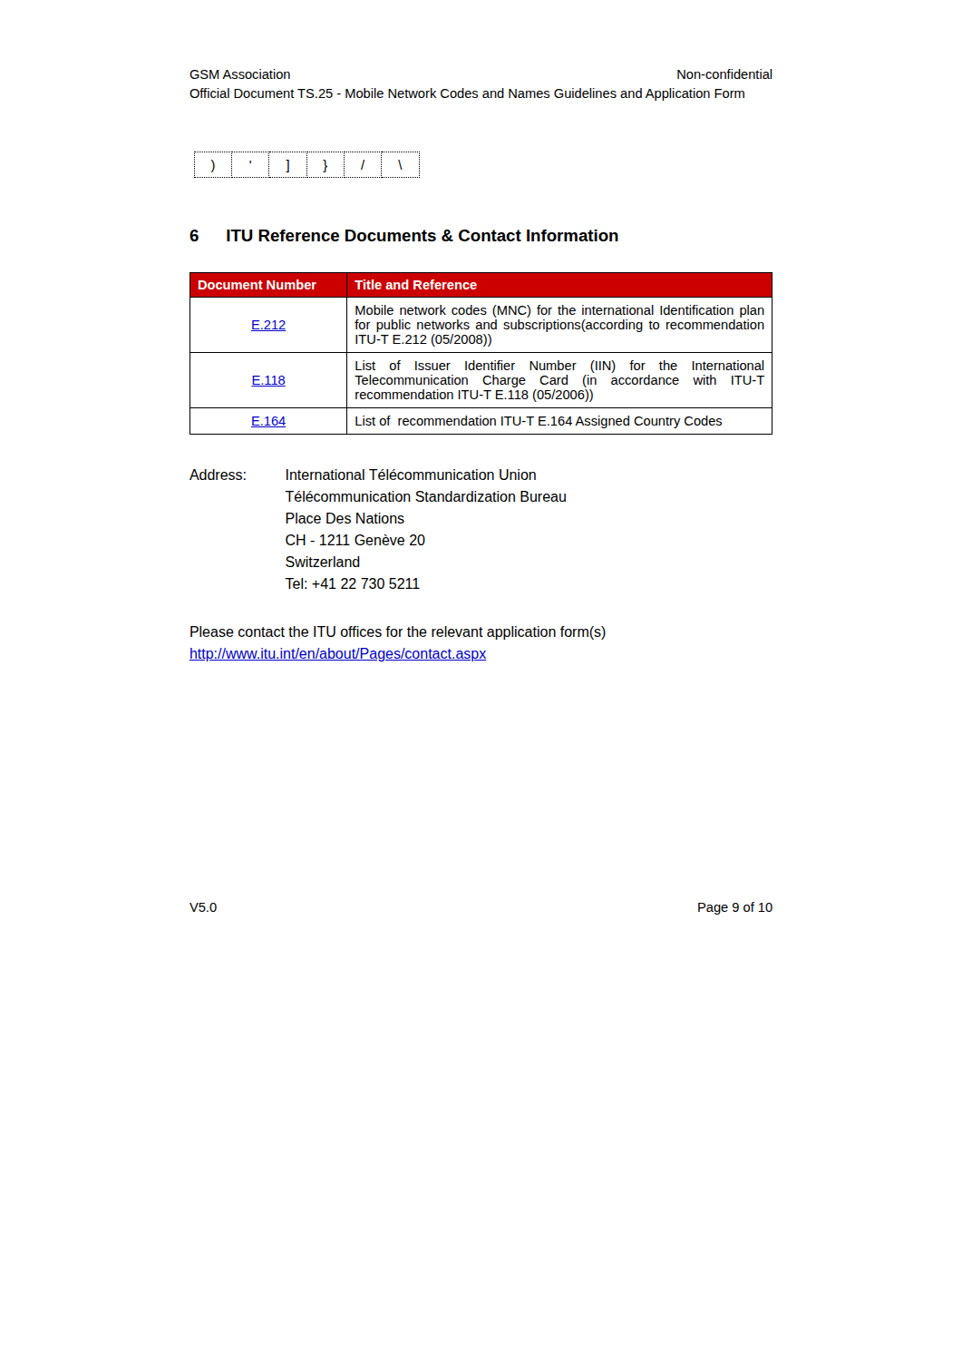GSM Association Non-confidential
Official Document TS.25 - Mobile Network Codes and Names Guidelines and Application Form
| ) | ' | ] | } | / | \ |
6 ITU Reference Documents & Contact Information
| Document Number | Title and Reference |
| --- | --- |
| E.212 | Mobile network codes (MNC) for the international Identification plan for public networks and subscriptions(according to recommendation ITU-T E.212 (05/2008)) |
| E.118 | List of Issuer Identifier Number (IIN) for the International Telecommunication Charge Card (in accordance with ITU-T recommendation ITU-T E.118 (05/2006)) |
| E.164 | List of recommendation ITU-T E.164 Assigned Country Codes |
Address: International Télécommunication Union
Télécommunication Standardization Bureau
Place Des Nations
CH - 1211 Genève 20
Switzerland
Tel: +41 22 730 5211
Please contact the ITU offices for the relevant application form(s)
http://www.itu.int/en/about/Pages/contact.aspx
V5.0 Page 9 of 10